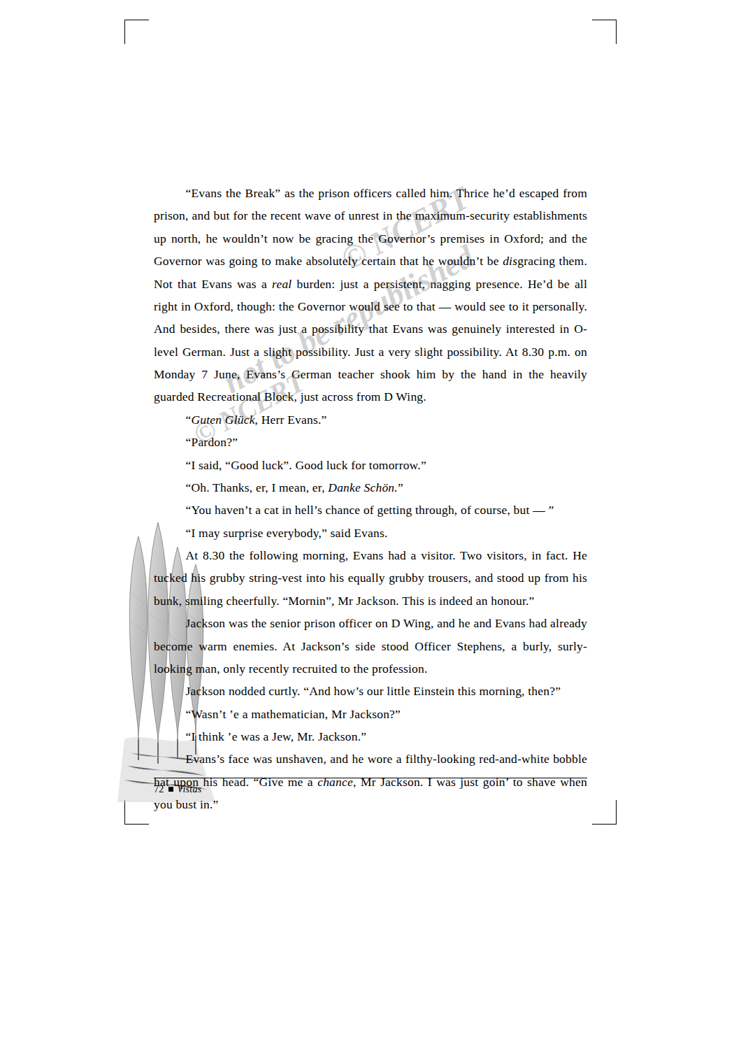© NCERT
not to be republished
© NCERT
“Evans the Break” as the prison officers called him. Thrice he’d escaped from prison, and but for the recent wave of unrest in the maximum-security establishments up north, he wouldn’t now be gracing the Governor’s premises in Oxford; and the Governor was going to make absolutely certain that he wouldn’t be disgracing them. Not that Evans was a real burden: just a persistent, nagging presence. He’d be all right in Oxford, though: the Governor would see to that — would see to it personally. And besides, there was just a possibility that Evans was genuinely interested in O-level German. Just a slight possibility. Just a very slight possibility. At 8.30 p.m. on Monday 7 June, Evans’s German teacher shook him by the hand in the heavily guarded Recreational Block, just across from D Wing.
“Guten Glück, Herr Evans.”
“Pardon?”
“I said, “Good luck”. Good luck for tomorrow.”
“Oh. Thanks, er, I mean, er, Danke Schön.”
“You haven’t a cat in hell’s chance of getting through, of course, but — ”
“I may surprise everybody,” said Evans.
At 8.30 the following morning, Evans had a visitor. Two visitors, in fact. He tucked his grubby string-vest into his equally grubby trousers, and stood up from his bunk, smiling cheerfully. “Mornin”, Mr Jackson. This is indeed an honour.”
Jackson was the senior prison officer on D Wing, and he and Evans had already become warm enemies. At Jackson’s side stood Officer Stephens, a burly, surly-looking man, only recently recruited to the profession.
Jackson nodded curtly. “And how’s our little Einstein this morning, then?”
“Wasn’t ’e a mathematician, Mr Jackson?”
“I think ’e was a Jew, Mr. Jackson.”
Evans’s face was unshaven, and he wore a filthy-looking red-and-white bobble hat upon his head. “Give me a chance, Mr Jackson. I was just goin’ to shave when you bust in.”
72 Vistas